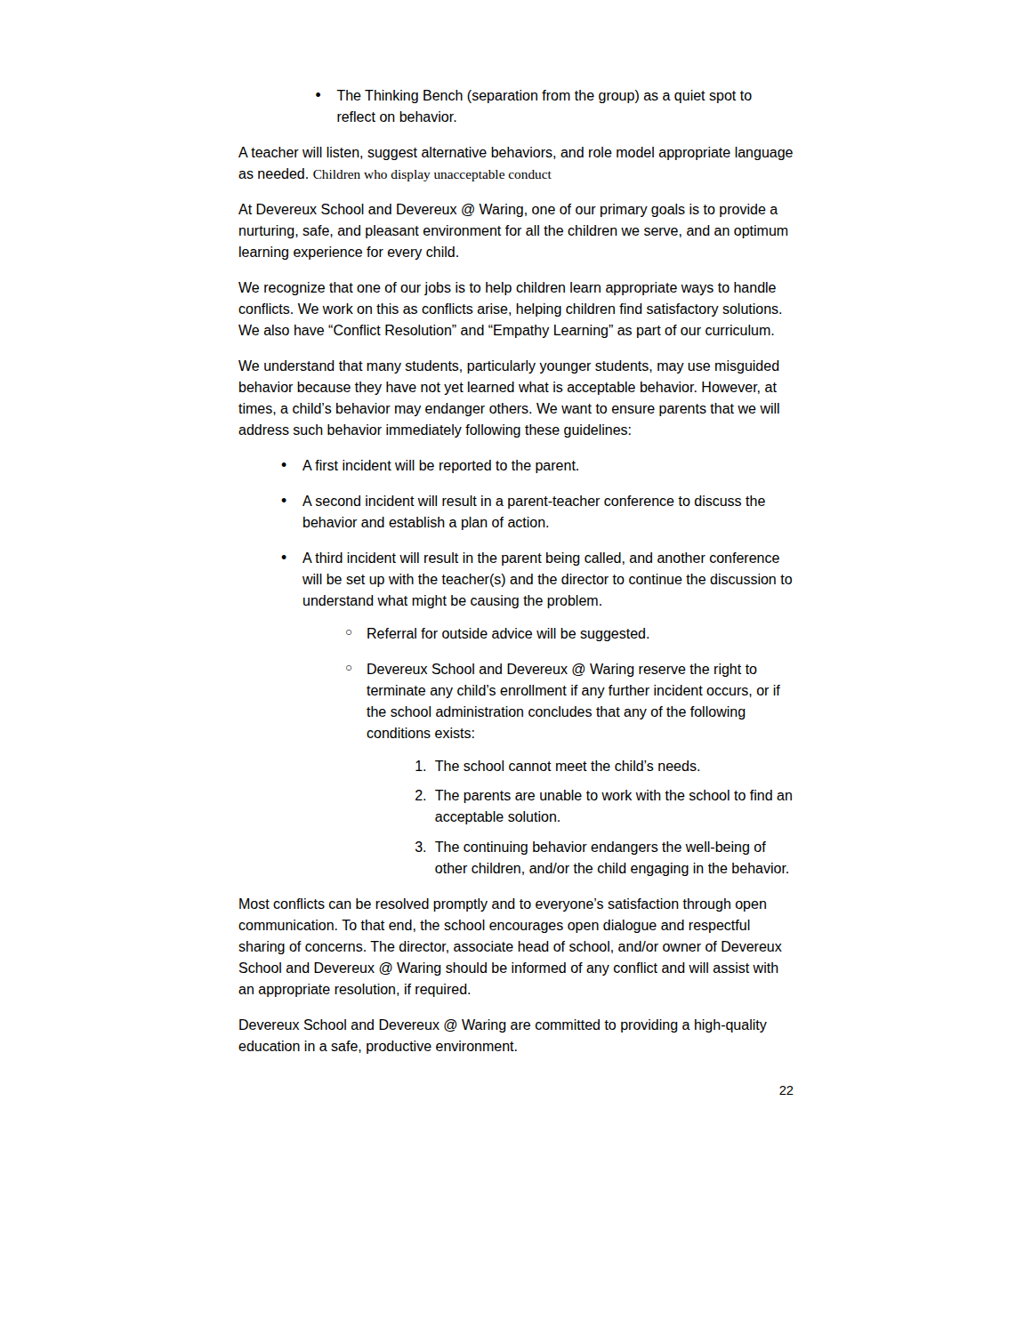The Thinking Bench (separation from the group) as a quiet spot to reflect on behavior.
A teacher will listen, suggest alternative behaviors, and role model appropriate language as needed. Children who display unacceptable conduct
At Devereux School and Devereux @ Waring, one of our primary goals is to provide a nurturing, safe, and pleasant environment for all the children we serve, and an optimum learning experience for every child.
We recognize that one of our jobs is to help children learn appropriate ways to handle conflicts. We work on this as conflicts arise, helping children find satisfactory solutions. We also have “Conflict Resolution” and “Empathy Learning” as part of our curriculum.
We understand that many students, particularly younger students, may use misguided behavior because they have not yet learned what is acceptable behavior. However, at times, a child’s behavior may endanger others. We want to ensure parents that we will address such behavior immediately following these guidelines:
A first incident will be reported to the parent.
A second incident will result in a parent-teacher conference to discuss the behavior and establish a plan of action.
A third incident will result in the parent being called, and another conference will be set up with the teacher(s) and the director to continue the discussion to understand what might be causing the problem.
Referral for outside advice will be suggested.
Devereux School and Devereux @ Waring reserve the right to terminate any child’s enrollment if any further incident occurs, or if the school administration concludes that any of the following conditions exists:
The school cannot meet the child’s needs.
The parents are unable to work with the school to find an acceptable solution.
The continuing behavior endangers the well-being of other children, and/or the child engaging in the behavior.
Most conflicts can be resolved promptly and to everyone’s satisfaction through open communication. To that end, the school encourages open dialogue and respectful sharing of concerns. The director, associate head of school, and/or owner of Devereux School and Devereux @ Waring should be informed of any conflict and will assist with an appropriate resolution, if required.
Devereux School and Devereux @ Waring are committed to providing a high-quality education in a safe, productive environment.
22